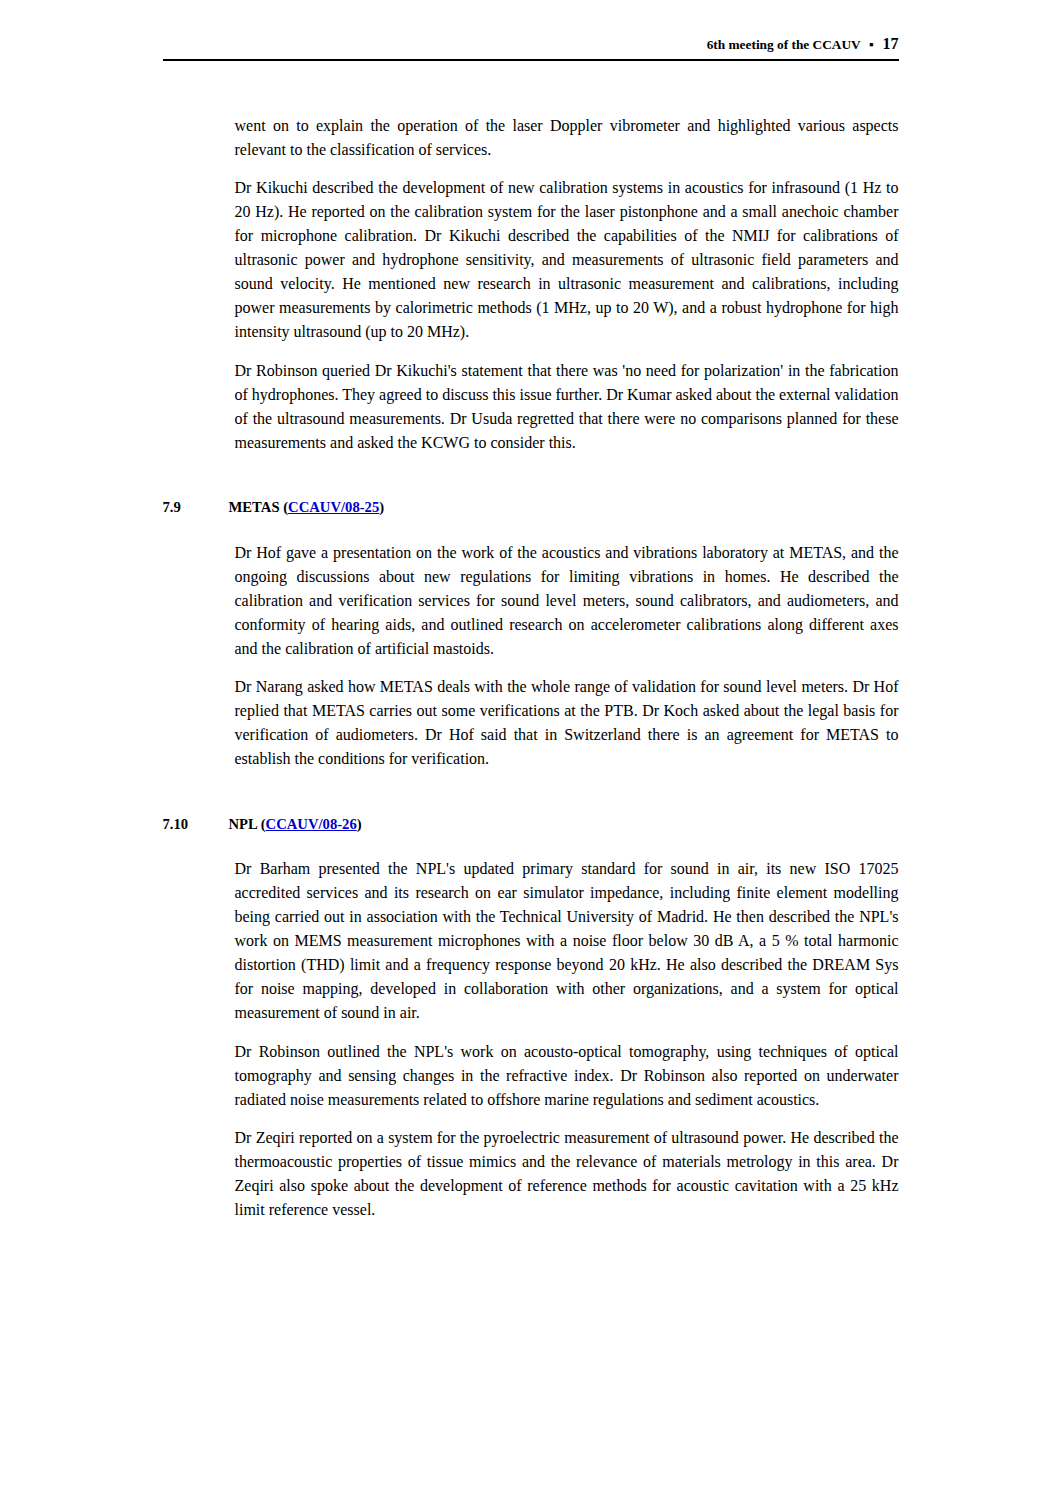6th meeting of the CCAUV ▪ 17
went on to explain the operation of the laser Doppler vibrometer and highlighted various aspects relevant to the classification of services.
Dr Kikuchi described the development of new calibration systems in acoustics for infrasound (1 Hz to 20 Hz). He reported on the calibration system for the laser pistonphone and a small anechoic chamber for microphone calibration. Dr Kikuchi described the capabilities of the NMIJ for calibrations of ultrasonic power and hydrophone sensitivity, and measurements of ultrasonic field parameters and sound velocity. He mentioned new research in ultrasonic measurement and calibrations, including power measurements by calorimetric methods (1 MHz, up to 20 W), and a robust hydrophone for high intensity ultrasound (up to 20 MHz).
Dr Robinson queried Dr Kikuchi's statement that there was 'no need for polarization' in the fabrication of hydrophones. They agreed to discuss this issue further. Dr Kumar asked about the external validation of the ultrasound measurements. Dr Usuda regretted that there were no comparisons planned for these measurements and asked the KCWG to consider this.
7.9
METAS (CCAUV/08-25)
Dr Hof gave a presentation on the work of the acoustics and vibrations laboratory at METAS, and the ongoing discussions about new regulations for limiting vibrations in homes. He described the calibration and verification services for sound level meters, sound calibrators, and audiometers, and conformity of hearing aids, and outlined research on accelerometer calibrations along different axes and the calibration of artificial mastoids.
Dr Narang asked how METAS deals with the whole range of validation for sound level meters. Dr Hof replied that METAS carries out some verifications at the PTB. Dr Koch asked about the legal basis for verification of audiometers. Dr Hof said that in Switzerland there is an agreement for METAS to establish the conditions for verification.
7.10
NPL (CCAUV/08-26)
Dr Barham presented the NPL's updated primary standard for sound in air, its new ISO 17025 accredited services and its research on ear simulator impedance, including finite element modelling being carried out in association with the Technical University of Madrid. He then described the NPL's work on MEMS measurement microphones with a noise floor below 30 dB A, a 5 % total harmonic distortion (THD) limit and a frequency response beyond 20 kHz. He also described the DREAM Sys for noise mapping, developed in collaboration with other organizations, and a system for optical measurement of sound in air.
Dr Robinson outlined the NPL's work on acousto-optical tomography, using techniques of optical tomography and sensing changes in the refractive index. Dr Robinson also reported on underwater radiated noise measurements related to offshore marine regulations and sediment acoustics.
Dr Zeqiri reported on a system for the pyroelectric measurement of ultrasound power. He described the thermoacoustic properties of tissue mimics and the relevance of materials metrology in this area. Dr Zeqiri also spoke about the development of reference methods for acoustic cavitation with a 25 kHz limit reference vessel.